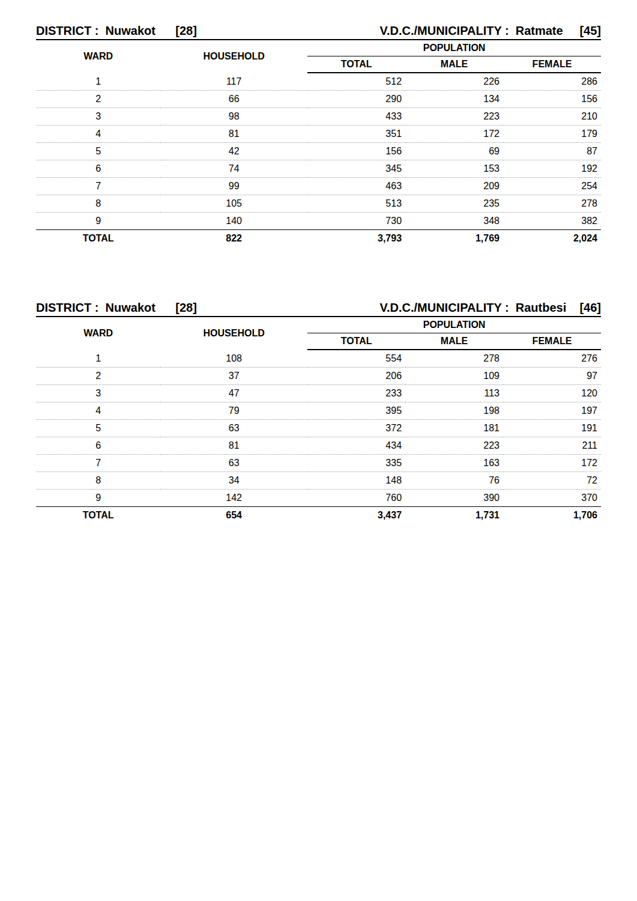DISTRICT : Nuwakot [28] V.D.C./MUNICIPALITY : Ratmate [45]
| WARD | HOUSEHOLD | POPULATION |
| --- | --- | --- |
| TOTAL | MALE | FEMALE |
| 1 | 117 | 512 | 226 | 286 |
| 2 | 66 | 290 | 134 | 156 |
| 3 | 98 | 433 | 223 | 210 |
| 4 | 81 | 351 | 172 | 179 |
| 5 | 42 | 156 | 69 | 87 |
| 6 | 74 | 345 | 153 | 192 |
| 7 | 99 | 463 | 209 | 254 |
| 8 | 105 | 513 | 235 | 278 |
| 9 | 140 | 730 | 348 | 382 |
| TOTAL | 822 | 3,793 | 1,769 | 2,024 |
DISTRICT : Nuwakot [28] V.D.C./MUNICIPALITY : Rautbesi [46]
| WARD | HOUSEHOLD | POPULATION |
| --- | --- | --- |
| TOTAL | MALE | FEMALE |
| 1 | 108 | 554 | 278 | 276 |
| 2 | 37 | 206 | 109 | 97 |
| 3 | 47 | 233 | 113 | 120 |
| 4 | 79 | 395 | 198 | 197 |
| 5 | 63 | 372 | 181 | 191 |
| 6 | 81 | 434 | 223 | 211 |
| 7 | 63 | 335 | 163 | 172 |
| 8 | 34 | 148 | 76 | 72 |
| 9 | 142 | 760 | 390 | 370 |
| TOTAL | 654 | 3,437 | 1,731 | 1,706 |